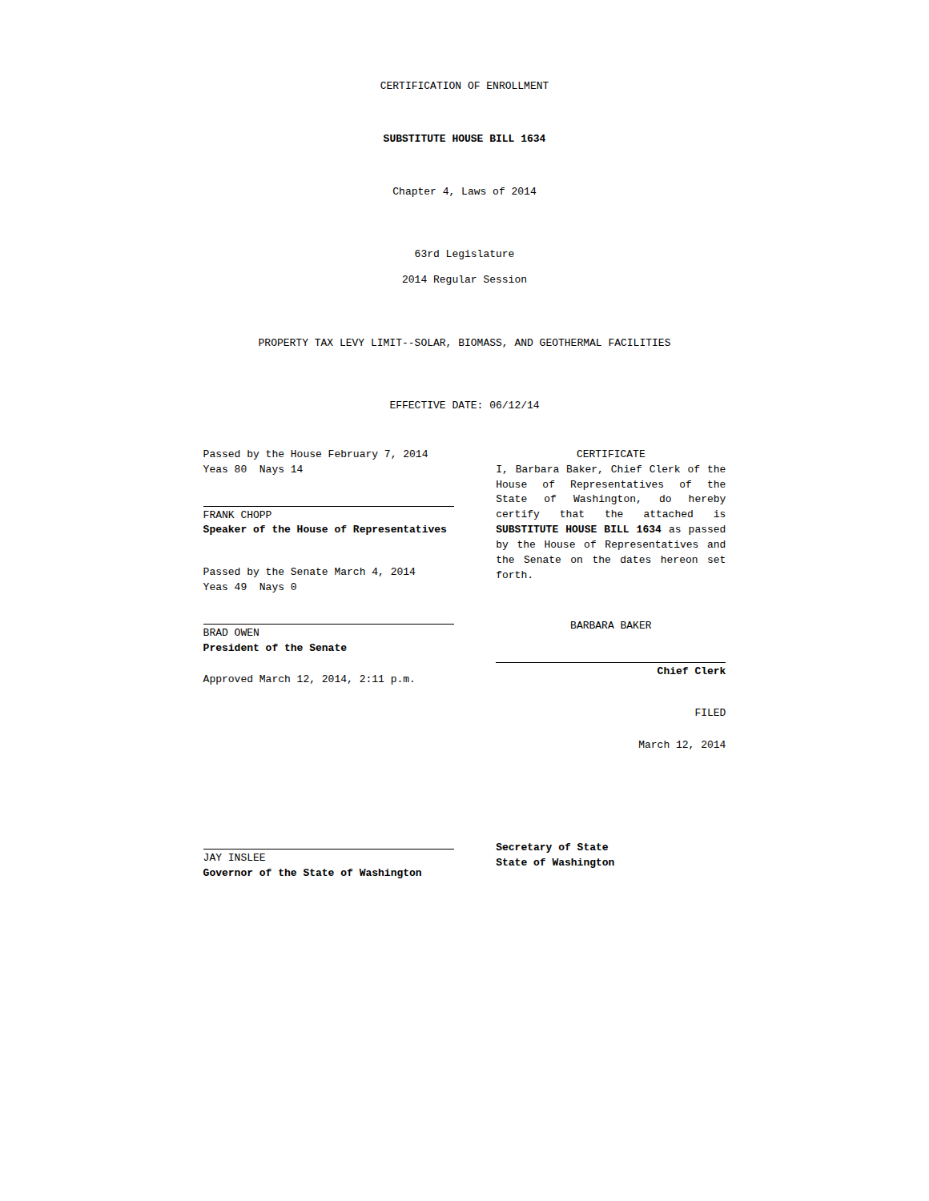CERTIFICATION OF ENROLLMENT
SUBSTITUTE HOUSE BILL 1634
Chapter 4, Laws of 2014
63rd Legislature
2014 Regular Session
PROPERTY TAX LEVY LIMIT--SOLAR, BIOMASS, AND GEOTHERMAL FACILITIES
EFFECTIVE DATE: 06/12/14
Passed by the House February 7, 2014
Yeas 80 Nays 14
FRANK CHOPP
Speaker of the House of Representatives
Passed by the Senate March 4, 2014
Yeas 49 Nays 0
BRAD OWEN
President of the Senate
Approved March 12, 2014, 2:11 p.m.
CERTIFICATE
I, Barbara Baker, Chief Clerk of the House of Representatives of the State of Washington, do hereby certify that the attached is SUBSTITUTE HOUSE BILL 1634 as passed by the House of Representatives and the Senate on the dates hereon set forth.
BARBARA BAKER
Chief Clerk
FILED
March 12, 2014
JAY INSLEE
Governor of the State of Washington
Secretary of State
State of Washington